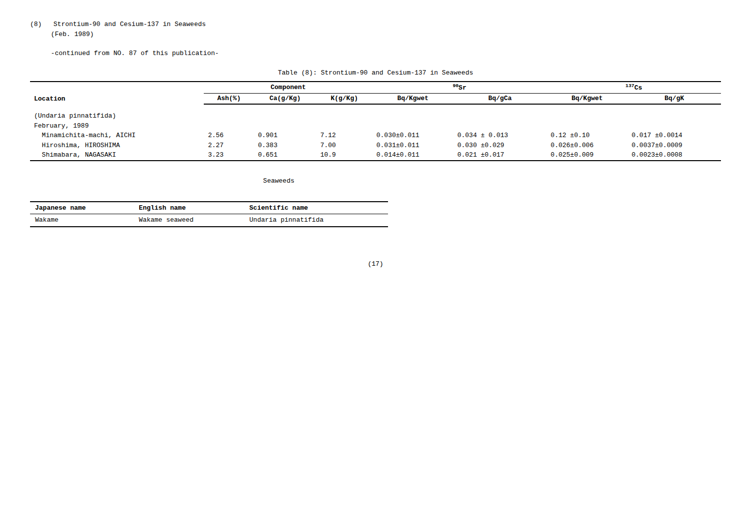(8) Strontium-90 and Cesium-137 in Seaweeds
(Feb. 1989)
-continued from NO. 87 of this publication-
Table (8): Strontium-90 and Cesium-137 in Seaweeds
| Location | Component | 90 Sr | 137 Cs |
| --- | --- | --- | --- |
| Ash(%) | Ca(g/Kg) | K(g/Kg) | Bq/Kgwet | Bq/gCa | Bq/Kgwet | Bq/gK |
| (Undaria pinnatifida) | | | | | | | |
| February, 1989 | | | | | | | |
| Minamichita-machi, AICHI | 2.56 | 0.901 | 7.12 | 0.030±0.011 | 0.034 ± 0.013 | 0.12 ±0.10 | 0.017 ±0.0014 |
| Hiroshima, HIROSHIMA | 2.27 | 0.383 | 7.00 | 0.031±0.011 | 0.030 ±0.029 | 0.026±0.006 | 0.0037±0.0009 |
| Shimabara, NAGASAKI | 3.23 | 0.651 | 10.9 | 0.014±0.011 | 0.021 ±0.017 | 0.025±0.009 | 0.0023±0.0008 |
Seaweeds
| Japanese name | English name | Scientific name |
| --- | --- | --- |
| Wakame | Wakame seaweed | Undaria pinnatifida |
(17)